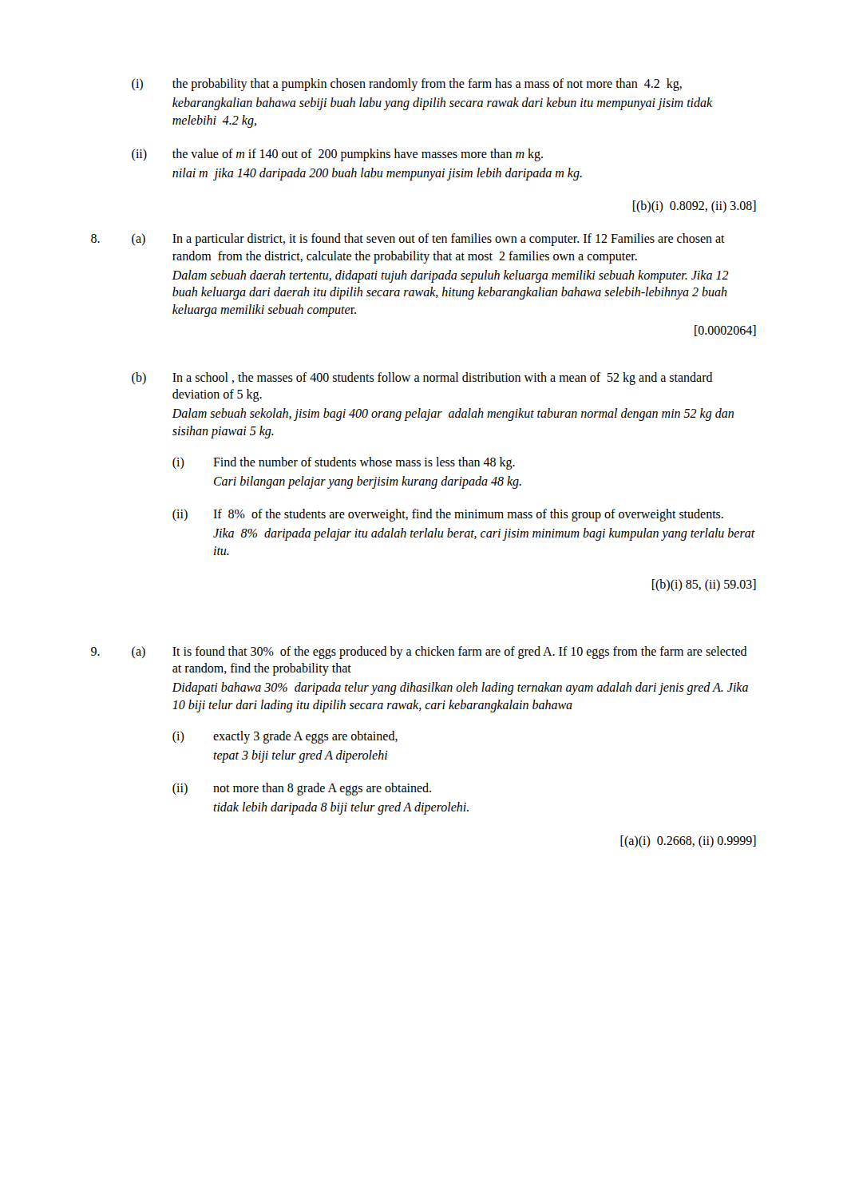(i)
the probability that a pumpkin chosen randomly from the farm has a mass of not more than 4.2 kg,
kebarangkalian bahawa sebiji buah labu yang dipilih secara rawak dari kebun itu mempunyai jisim tidak melebihi 4.2 kg,
(ii)
the value of m if 140 out of 200 pumpkins have masses more than m kg.
nilai m jika 140 daripada 200 buah labu mempunyai jisim lebih daripada m kg.
[(b)(i) 0.8092, (ii) 3.08]
8.
(a)
In a particular district, it is found that seven out of ten families own a computer. If 12 Families are chosen at random from the district, calculate the probability that at most 2 families own a computer.
Dalam sebuah daerah tertentu, didapati tujuh daripada sepuluh keluarga memiliki sebuah komputer. Jika 12 buah keluarga dari daerah itu dipilih secara rawak, hitung kebarangkalian bahawa selebih-lebihnya 2 buah keluarga memiliki sebuah computer.
[0.0002064]
(b)
In a school , the masses of 400 students follow a normal distribution with a mean of 52 kg and a standard deviation of 5 kg.
Dalam sebuah sekolah, jisim bagi 400 orang pelajar adalah mengikut taburan normal dengan min 52 kg dan sisihan piawai 5 kg.
(i)
Find the number of students whose mass is less than 48 kg.
Cari bilangan pelajar yang berjisim kurang daripada 48 kg.
(ii)
If 8% of the students are overweight, find the minimum mass of this group of overweight students.
Jika 8% daripada pelajar itu adalah terlalu berat, cari jisim minimum bagi kumpulan yang terlalu berat itu.
[(b)(i) 85, (ii) 59.03]
9.
(a)
It is found that 30% of the eggs produced by a chicken farm are of gred A. If 10 eggs from the farm are selected at random, find the probability that
Didapati bahawa 30% daripada telur yang dihasilkan oleh lading ternakan ayam adalah dari jenis gred A. Jika 10 biji telur dari lading itu dipilih secara rawak, cari kebarangkalain bahawa
(i)
exactly 3 grade A eggs are obtained,
tepat 3 biji telur gred A diperolehi
(ii)
not more than 8 grade A eggs are obtained.
tidak lebih daripada 8 biji telur gred A diperolehi.
[(a)(i) 0.2668, (ii) 0.9999]